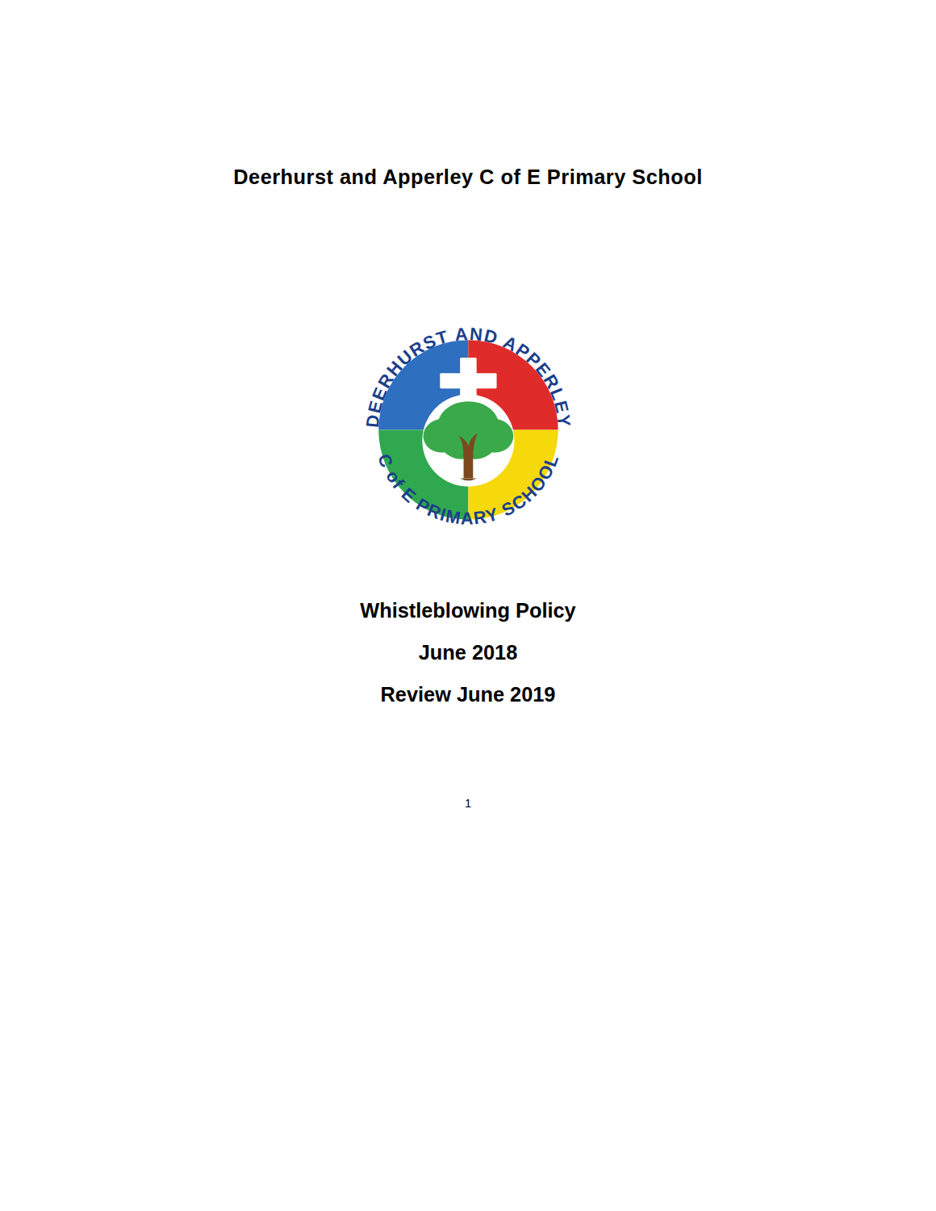Deerhurst and Apperley C of E Primary School
DEERHURST AND APPERLEY C of E PRIMARY SCHOOL
Whistleblowing Policy
June 2018
Review June 2019
1